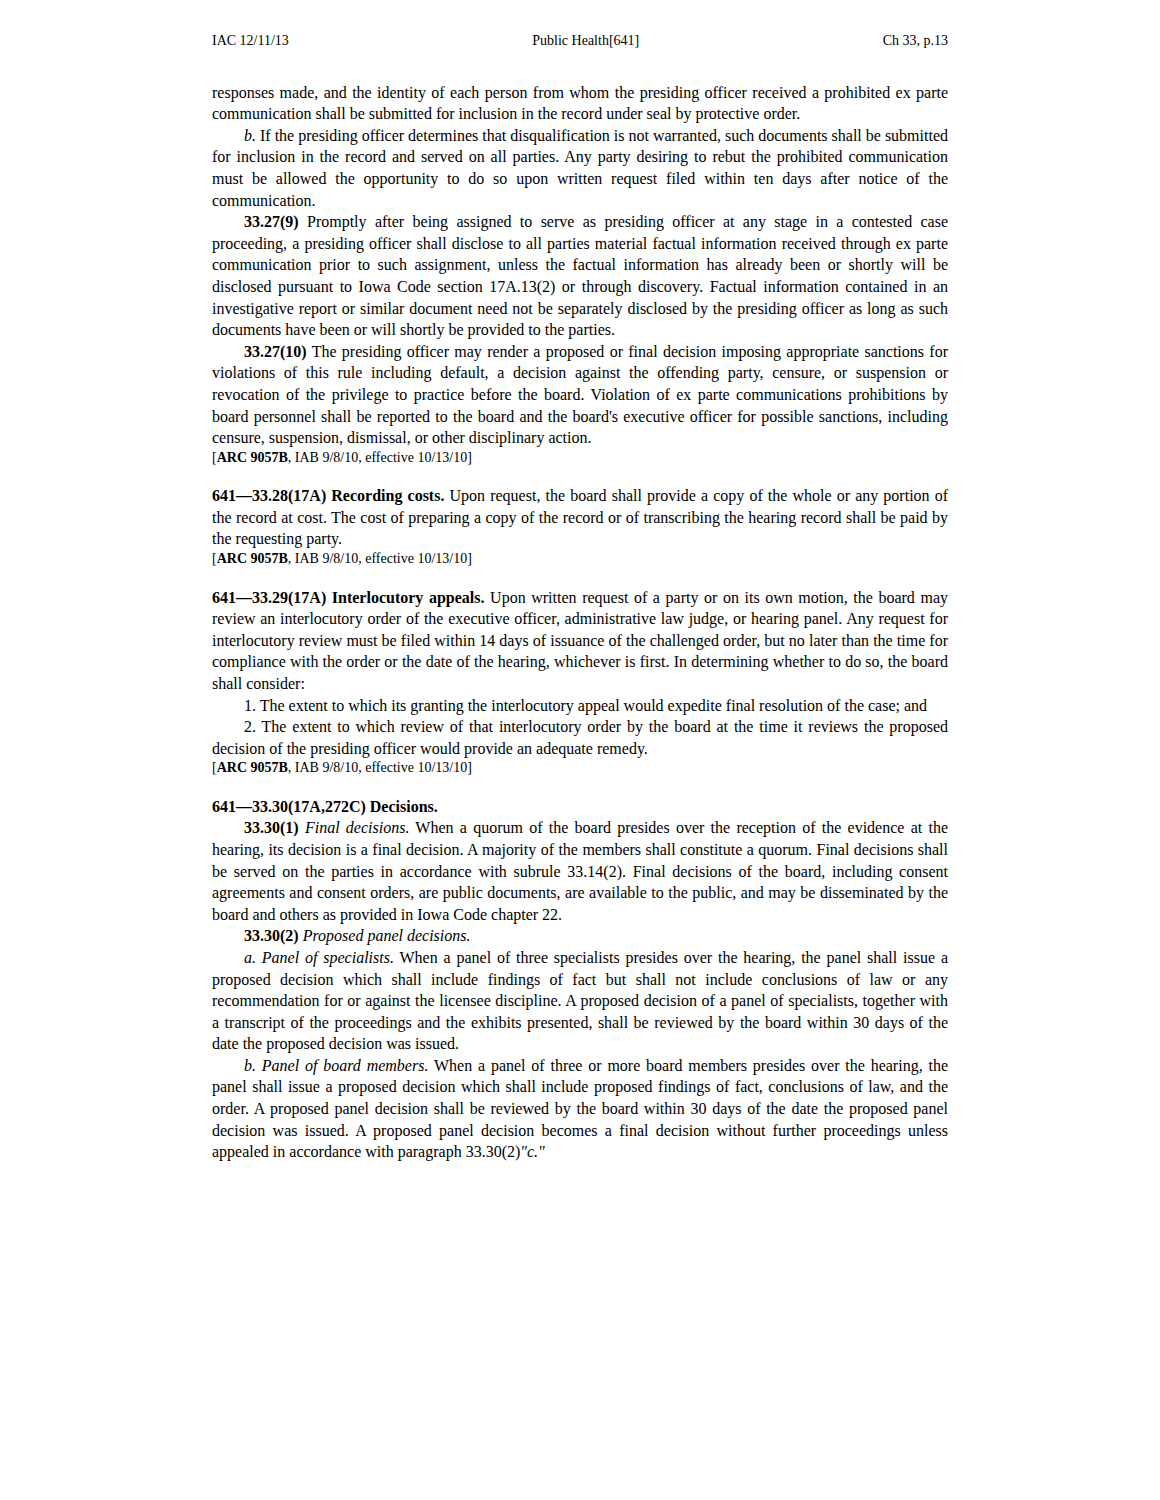IAC 12/11/13 Public Health[641] Ch 33, p.13
responses made, and the identity of each person from whom the presiding officer received a prohibited ex parte communication shall be submitted for inclusion in the record under seal by protective order.
b. If the presiding officer determines that disqualification is not warranted, such documents shall be submitted for inclusion in the record and served on all parties. Any party desiring to rebut the prohibited communication must be allowed the opportunity to do so upon written request filed within ten days after notice of the communication.
33.27(9) Promptly after being assigned to serve as presiding officer at any stage in a contested case proceeding, a presiding officer shall disclose to all parties material factual information received through ex parte communication prior to such assignment, unless the factual information has already been or shortly will be disclosed pursuant to Iowa Code section 17A.13(2) or through discovery. Factual information contained in an investigative report or similar document need not be separately disclosed by the presiding officer as long as such documents have been or will shortly be provided to the parties.
33.27(10) The presiding officer may render a proposed or final decision imposing appropriate sanctions for violations of this rule including default, a decision against the offending party, censure, or suspension or revocation of the privilege to practice before the board. Violation of ex parte communications prohibitions by board personnel shall be reported to the board and the board's executive officer for possible sanctions, including censure, suspension, dismissal, or other disciplinary action.
[ARC 9057B, IAB 9/8/10, effective 10/13/10]
641—33.28(17A) Recording costs. Upon request, the board shall provide a copy of the whole or any portion of the record at cost. The cost of preparing a copy of the record or of transcribing the hearing record shall be paid by the requesting party.
[ARC 9057B, IAB 9/8/10, effective 10/13/10]
641—33.29(17A) Interlocutory appeals. Upon written request of a party or on its own motion, the board may review an interlocutory order of the executive officer, administrative law judge, or hearing panel. Any request for interlocutory review must be filed within 14 days of issuance of the challenged order, but no later than the time for compliance with the order or the date of the hearing, whichever is first. In determining whether to do so, the board shall consider:
1. The extent to which its granting the interlocutory appeal would expedite final resolution of the case; and
2. The extent to which review of that interlocutory order by the board at the time it reviews the proposed decision of the presiding officer would provide an adequate remedy.
[ARC 9057B, IAB 9/8/10, effective 10/13/10]
641—33.30(17A,272C) Decisions.
33.30(1) Final decisions. When a quorum of the board presides over the reception of the evidence at the hearing, its decision is a final decision. A majority of the members shall constitute a quorum. Final decisions shall be served on the parties in accordance with subrule 33.14(2). Final decisions of the board, including consent agreements and consent orders, are public documents, are available to the public, and may be disseminated by the board and others as provided in Iowa Code chapter 22.
33.30(2) Proposed panel decisions.
a. Panel of specialists. When a panel of three specialists presides over the hearing, the panel shall issue a proposed decision which shall include findings of fact but shall not include conclusions of law or any recommendation for or against the licensee discipline. A proposed decision of a panel of specialists, together with a transcript of the proceedings and the exhibits presented, shall be reviewed by the board within 30 days of the date the proposed decision was issued.
b. Panel of board members. When a panel of three or more board members presides over the hearing, the panel shall issue a proposed decision which shall include proposed findings of fact, conclusions of law, and the order. A proposed panel decision shall be reviewed by the board within 30 days of the date the proposed panel decision was issued. A proposed panel decision becomes a final decision without further proceedings unless appealed in accordance with paragraph 33.30(2)"c."